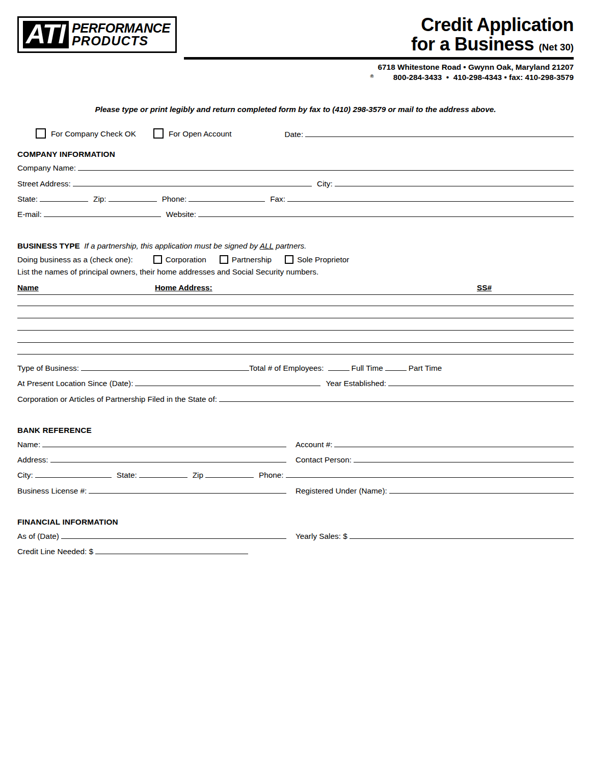ATI
PERFORMANCE
PRODUCTS
Credit Application
for a Business (Net 30)
® 6718 Whitestone Road • Gwynn Oak, Maryland 21207
800-284-3433 • 410-298-4343 • fax: 410-298-3579
Please type or print legibly and return completed form by fax to (410) 298-3579 or mail to the address above.
For Company Check OK For Open Account Date:
COMPANY INFORMATION
Company Name:
Street Address: City:
State: Zip: Phone: Fax:
E-mail: Website:
BUSINESS TYPE If a partnership, this application must be signed by ALL partners.
Doing business as a (check one): Corporation Partnership Sole Proprietor
List the names of principal owners, their home addresses and Social Security numbers.
Name Home Address: SS#
Type of Business: Total # of Employees: Full Time Part Time
At Present Location Since (Date): Year Established:
Corporation or Articles of Partnership Filed in the State of:
BANK REFERENCE
Name: Account #:
Address: Contact Person:
City: State: Zip Phone:
Business License #: Registered Under (Name):
FINANCIAL INFORMATION
As of (Date) Yearly Sales: $
Credit Line Needed: $